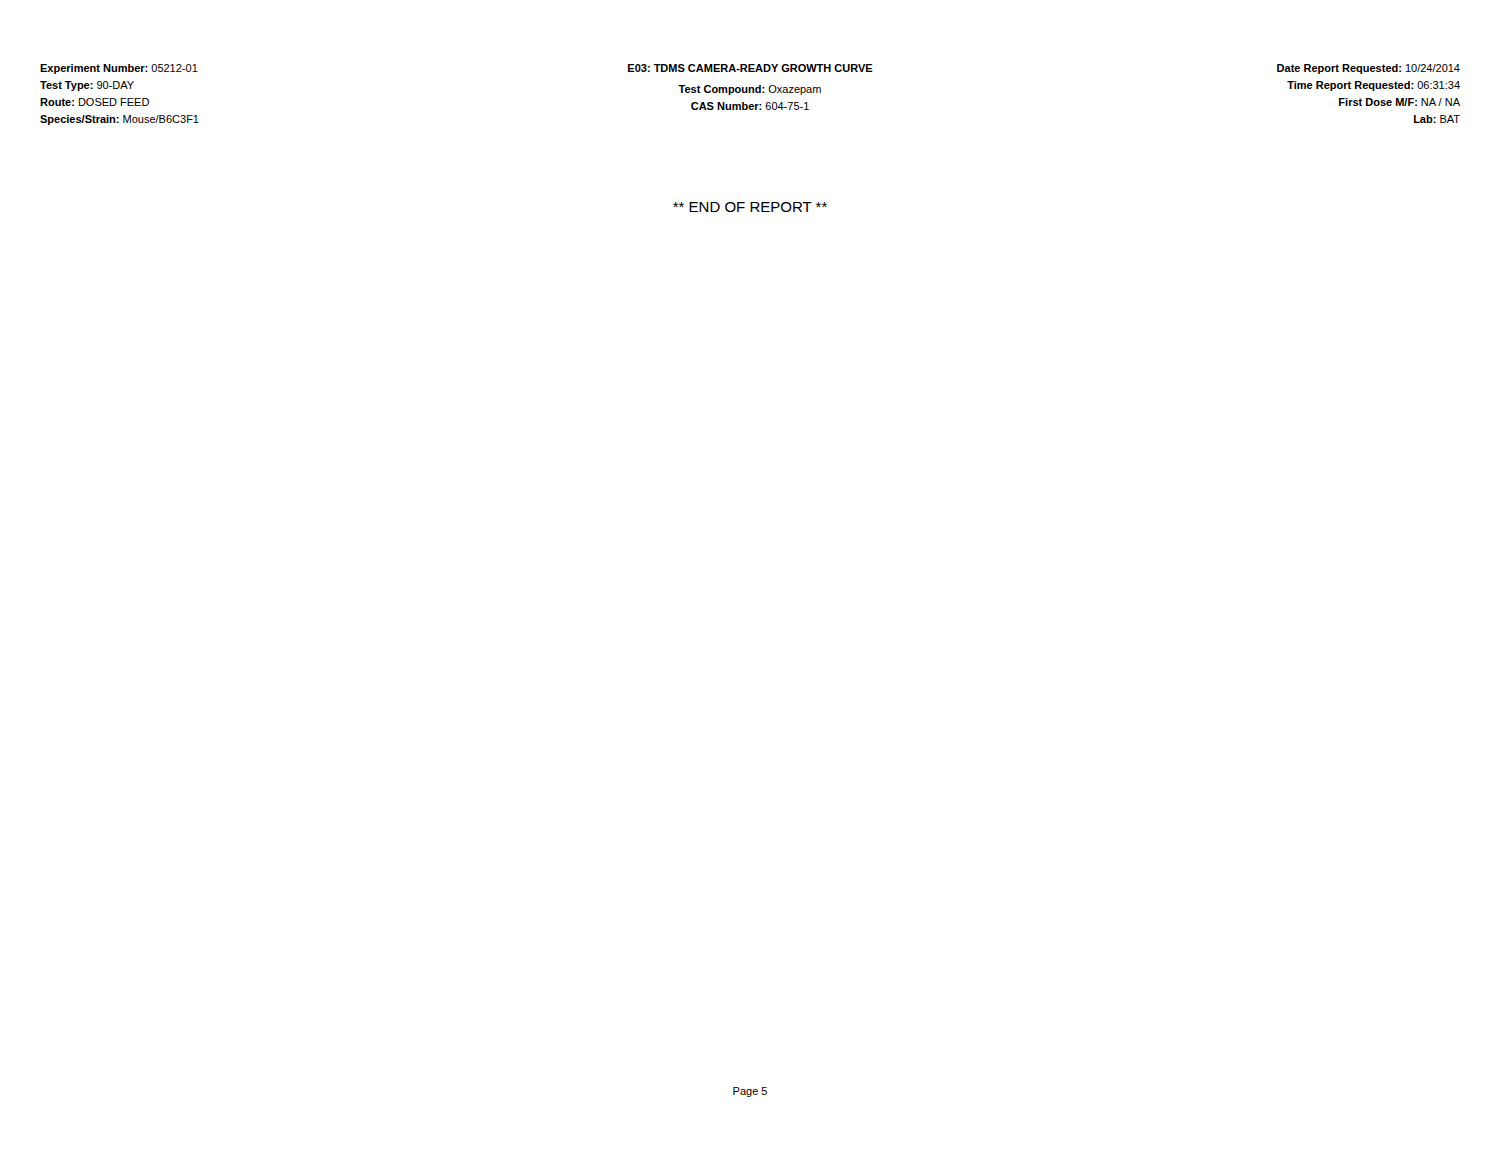Experiment Number: 05212-01
Test Type: 90-DAY
Route: DOSED FEED
Species/Strain: Mouse/B6C3F1
E03: TDMS CAMERA-READY GROWTH CURVE
Test Compound: Oxazepam
CAS Number: 604-75-1
Date Report Requested: 10/24/2014
Time Report Requested: 06:31:34
First Dose M/F: NA / NA
Lab: BAT
** END OF REPORT **
Page 5